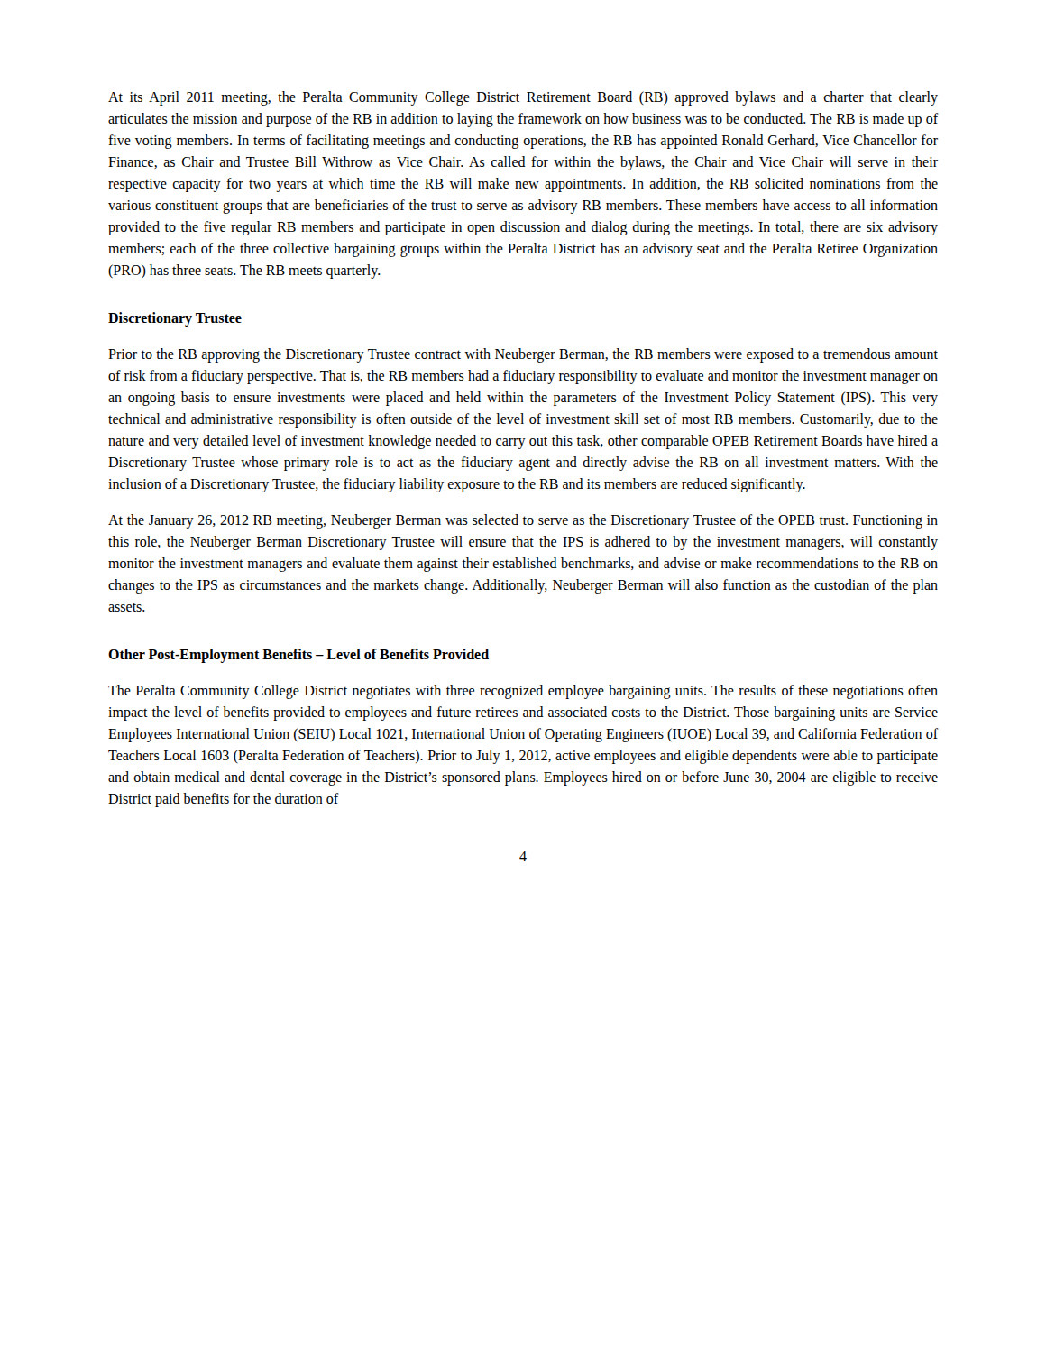At its April 2011 meeting, the Peralta Community College District Retirement Board (RB) approved bylaws and a charter that clearly articulates the mission and purpose of the RB in addition to laying the framework on how business was to be conducted. The RB is made up of five voting members. In terms of facilitating meetings and conducting operations, the RB has appointed Ronald Gerhard, Vice Chancellor for Finance, as Chair and Trustee Bill Withrow as Vice Chair. As called for within the bylaws, the Chair and Vice Chair will serve in their respective capacity for two years at which time the RB will make new appointments. In addition, the RB solicited nominations from the various constituent groups that are beneficiaries of the trust to serve as advisory RB members. These members have access to all information provided to the five regular RB members and participate in open discussion and dialog during the meetings. In total, there are six advisory members; each of the three collective bargaining groups within the Peralta District has an advisory seat and the Peralta Retiree Organization (PRO) has three seats. The RB meets quarterly.
Discretionary Trustee
Prior to the RB approving the Discretionary Trustee contract with Neuberger Berman, the RB members were exposed to a tremendous amount of risk from a fiduciary perspective. That is, the RB members had a fiduciary responsibility to evaluate and monitor the investment manager on an ongoing basis to ensure investments were placed and held within the parameters of the Investment Policy Statement (IPS). This very technical and administrative responsibility is often outside of the level of investment skill set of most RB members. Customarily, due to the nature and very detailed level of investment knowledge needed to carry out this task, other comparable OPEB Retirement Boards have hired a Discretionary Trustee whose primary role is to act as the fiduciary agent and directly advise the RB on all investment matters. With the inclusion of a Discretionary Trustee, the fiduciary liability exposure to the RB and its members are reduced significantly.
At the January 26, 2012 RB meeting, Neuberger Berman was selected to serve as the Discretionary Trustee of the OPEB trust. Functioning in this role, the Neuberger Berman Discretionary Trustee will ensure that the IPS is adhered to by the investment managers, will constantly monitor the investment managers and evaluate them against their established benchmarks, and advise or make recommendations to the RB on changes to the IPS as circumstances and the markets change. Additionally, Neuberger Berman will also function as the custodian of the plan assets.
Other Post-Employment Benefits – Level of Benefits Provided
The Peralta Community College District negotiates with three recognized employee bargaining units. The results of these negotiations often impact the level of benefits provided to employees and future retirees and associated costs to the District. Those bargaining units are Service Employees International Union (SEIU) Local 1021, International Union of Operating Engineers (IUOE) Local 39, and California Federation of Teachers Local 1603 (Peralta Federation of Teachers). Prior to July 1, 2012, active employees and eligible dependents were able to participate and obtain medical and dental coverage in the District’s sponsored plans. Employees hired on or before June 30, 2004 are eligible to receive District paid benefits for the duration of
4